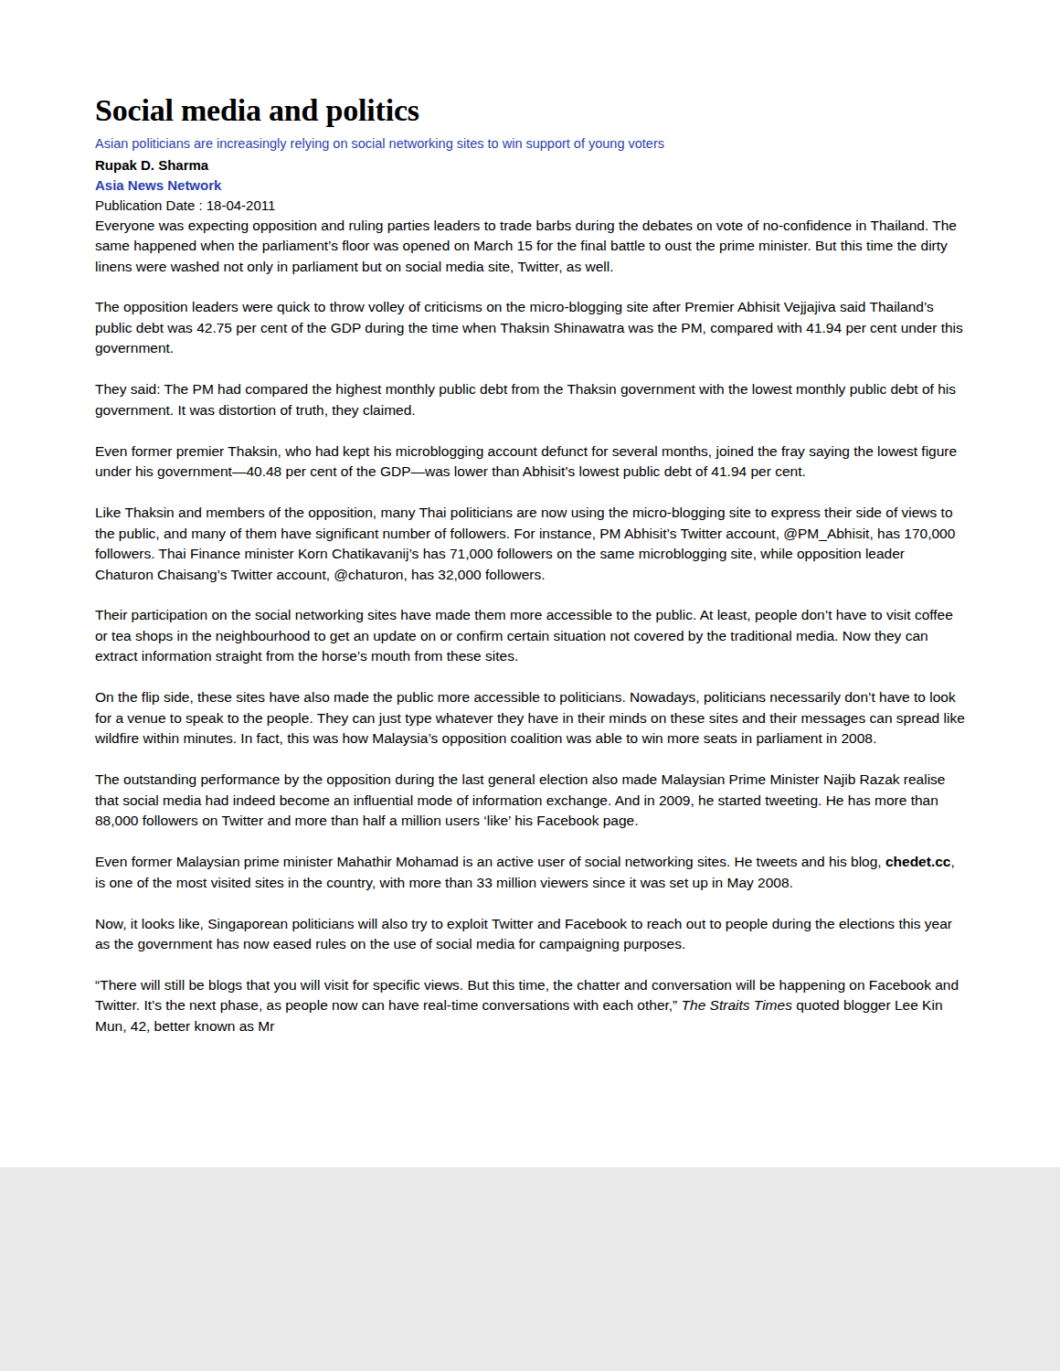Social media and politics
Asian politicians are increasingly relying on social networking sites to win support of young voters
Rupak D. Sharma
Asia News Network
Publication Date : 18-04-2011
Everyone was expecting opposition and ruling parties leaders to trade barbs during the debates on vote of no-confidence in Thailand. The same happened when the parliament’s floor was opened on March 15 for the final battle to oust the prime minister. But this time the dirty linens were washed not only in parliament but on social media site, Twitter, as well.
The opposition leaders were quick to throw volley of criticisms on the micro-blogging site after Premier Abhisit Vejjajiva said Thailand’s public debt was 42.75 per cent of the GDP during the time when Thaksin Shinawatra was the PM, compared with 41.94 per cent under this government.
They said: The PM had compared the highest monthly public debt from the Thaksin government with the lowest monthly public debt of his government. It was distortion of truth, they claimed.
Even former premier Thaksin, who had kept his microblogging account defunct for several months, joined the fray saying the lowest figure under his government—40.48 per cent of the GDP—was lower than Abhisit’s lowest public debt of 41.94 per cent.
Like Thaksin and members of the opposition, many Thai politicians are now using the micro-blogging site to express their side of views to the public, and many of them have significant number of followers. For instance, PM Abhisit’s Twitter account, @PM_Abhisit, has 170,000 followers. Thai Finance minister Korn Chatikavanij’s has 71,000 followers on the same microblogging site, while opposition leader Chaturon Chaisang’s Twitter account, @chaturon, has 32,000 followers.
Their participation on the social networking sites have made them more accessible to the public. At least, people don’t have to visit coffee or tea shops in the neighbourhood to get an update on or confirm certain situation not covered by the traditional media. Now they can extract information straight from the horse’s mouth from these sites.
On the flip side, these sites have also made the public more accessible to politicians. Nowadays, politicians necessarily don’t have to look for a venue to speak to the people. They can just type whatever they have in their minds on these sites and their messages can spread like wildfire within minutes. In fact, this was how Malaysia’s opposition coalition was able to win more seats in parliament in 2008.
The outstanding performance by the opposition during the last general election also made Malaysian Prime Minister Najib Razak realise that social media had indeed become an influential mode of information exchange. And in 2009, he started tweeting. He has more than 88,000 followers on Twitter and more than half a million users ‘like’ his Facebook page.
Even former Malaysian prime minister Mahathir Mohamad is an active user of social networking sites. He tweets and his blog, chedet.cc, is one of the most visited sites in the country, with more than 33 million viewers since it was set up in May 2008.
Now, it looks like, Singaporean politicians will also try to exploit Twitter and Facebook to reach out to people during the elections this year as the government has now eased rules on the use of social media for campaigning purposes.
“There will still be blogs that you will visit for specific views. But this time, the chatter and conversation will be happening on Facebook and Twitter. It’s the next phase, as people now can have real-time conversations with each other,” The Straits Times quoted blogger Lee Kin Mun, 42, better known as Mr